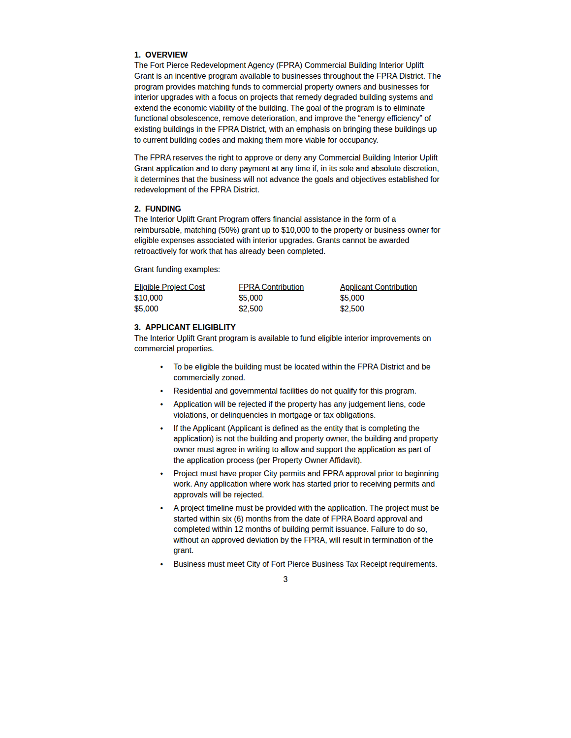1. OVERVIEW
The Fort Pierce Redevelopment Agency (FPRA) Commercial Building Interior Uplift Grant is an incentive program available to businesses throughout the FPRA District. The program provides matching funds to commercial property owners and businesses for interior upgrades with a focus on projects that remedy degraded building systems and extend the economic viability of the building. The goal of the program is to eliminate functional obsolescence, remove deterioration, and improve the “energy efficiency” of existing buildings in the FPRA District, with an emphasis on bringing these buildings up to current building codes and making them more viable for occupancy.
The FPRA reserves the right to approve or deny any Commercial Building Interior Uplift Grant application and to deny payment at any time if, in its sole and absolute discretion, it determines that the business will not advance the goals and objectives established for redevelopment of the FPRA District.
2. FUNDING
The Interior Uplift Grant Program offers financial assistance in the form of a reimbursable, matching (50%) grant up to $10,000 to the property or business owner for eligible expenses associated with interior upgrades. Grants cannot be awarded retroactively for work that has already been completed.
Grant funding examples:
| Eligible Project Cost | FPRA Contribution | Applicant Contribution |
| --- | --- | --- |
| $10,000 | $5,000 | $5,000 |
| $5,000 | $2,500 | $2,500 |
3. APPLICANT ELIGIBLITY
The Interior Uplift Grant program is available to fund eligible interior improvements on commercial properties.
To be eligible the building must be located within the FPRA District and be commercially zoned.
Residential and governmental facilities do not qualify for this program.
Application will be rejected if the property has any judgement liens, code violations, or delinquencies in mortgage or tax obligations.
If the Applicant (Applicant is defined as the entity that is completing the application) is not the building and property owner, the building and property owner must agree in writing to allow and support the application as part of the application process (per Property Owner Affidavit).
Project must have proper City permits and FPRA approval prior to beginning work. Any application where work has started prior to receiving permits and approvals will be rejected.
A project timeline must be provided with the application. The project must be started within six (6) months from the date of FPRA Board approval and completed within 12 months of building permit issuance. Failure to do so, without an approved deviation by the FPRA, will result in termination of the grant.
Business must meet City of Fort Pierce Business Tax Receipt requirements.
3